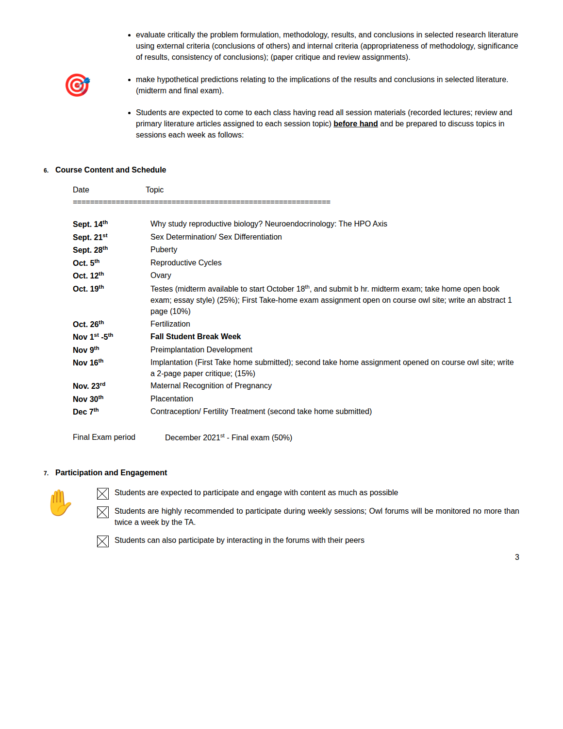evaluate critically the problem formulation, methodology, results, and conclusions in selected research literature using external criteria (conclusions of others) and internal criteria (appropriateness of methodology, significance of results, consistency of conclusions); (paper critique and review assignments).
🎯
make hypothetical predictions relating to the implications of the results and conclusions in selected literature. (midterm and final exam).
Students are expected to come to each class having read all session materials (recorded lectures; review and primary literature articles assigned to each session topic) before hand and be prepared to discuss topics in sessions each week as follows:
6. Course Content and Schedule
Date Topic
============================================================
| Sept. 14 th | Why study reproductive biology? Neuroendocrinology: The HPO Axis |
| Sept. 21 st | Sex Determination/ Sex Differentiation |
| Sept. 28 th | Puberty |
| Oct. 5 th | Reproductive Cycles |
| Oct. 12 th | Ovary |
| Oct. 19 th | Testes (midterm available to start October 18 th , and submit b hr. midterm exam; take home open book exam; essay style) (25%); First Take-home exam assignment open on course owl site; write an abstract 1 page (10%) |
| Oct. 26 th | Fertilization |
| Nov 1 st -5 th | Fall Student Break Week |
| Nov 9 th | Preimplantation Development |
| Nov 16 th | Implantation (First Take home submitted); second take home assignment opened on course owl site; write a 2-page paper critique; (15%) |
| Nov. 23 rd | Maternal Recognition of Pregnancy |
| Nov 30 th | Placentation |
| Dec 7 th | Contraception/ Fertility Treatment (second take home submitted) |
Final Exam period December 2021st - Final exam (50%)
7. Participation and Engagement
✋
Students are expected to participate and engage with content as much as possible
Students are highly recommended to participate during weekly sessions; Owl forums will be monitored no more than twice a week by the TA.
Students can also participate by interacting in the forums with their peers
3